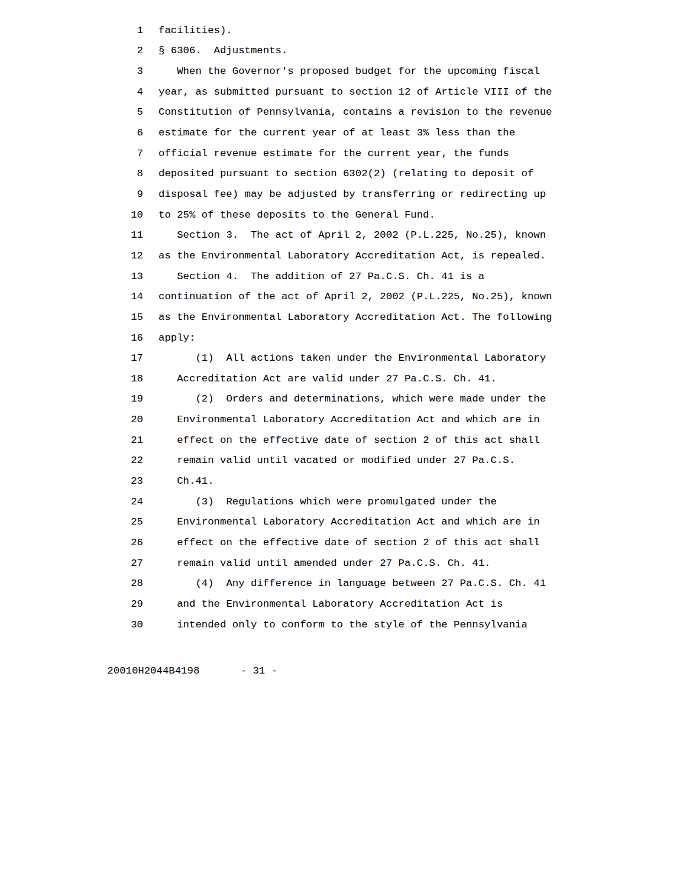1 facilities).
2§ 6306. Adjustments.
3 When the Governor's proposed budget for the upcoming fiscal
4 year, as submitted pursuant to section 12 of Article VIII of the
5 Constitution of Pennsylvania, contains a revision to the revenue
6 estimate for the current year of at least 3% less than the
7 official revenue estimate for the current year, the funds
8 deposited pursuant to section 6302(2) (relating to deposit of
9 disposal fee) may be adjusted by transferring or redirecting up
10 to 25% of these deposits to the General Fund.
11 Section 3. The act of April 2, 2002 (P.L.225, No.25), known
12 as the Environmental Laboratory Accreditation Act, is repealed.
13 Section 4. The addition of 27 Pa.C.S. Ch. 41 is a
14 continuation of the act of April 2, 2002 (P.L.225, No.25), known
15 as the Environmental Laboratory Accreditation Act. The following
16 apply:
17 (1) All actions taken under the Environmental Laboratory
18 Accreditation Act are valid under 27 Pa.C.S. Ch. 41.
19 (2) Orders and determinations, which were made under the
20 Environmental Laboratory Accreditation Act and which are in
21 effect on the effective date of section 2 of this act shall
22 remain valid until vacated or modified under 27 Pa.C.S.
23 Ch.41.
24 (3) Regulations which were promulgated under the
25 Environmental Laboratory Accreditation Act and which are in
26 effect on the effective date of section 2 of this act shall
27 remain valid until amended under 27 Pa.C.S. Ch. 41.
28 (4) Any difference in language between 27 Pa.C.S. Ch. 41
29 and the Environmental Laboratory Accreditation Act is
30 intended only to conform to the style of the Pennsylvania
20010H2044B4198- 31 -